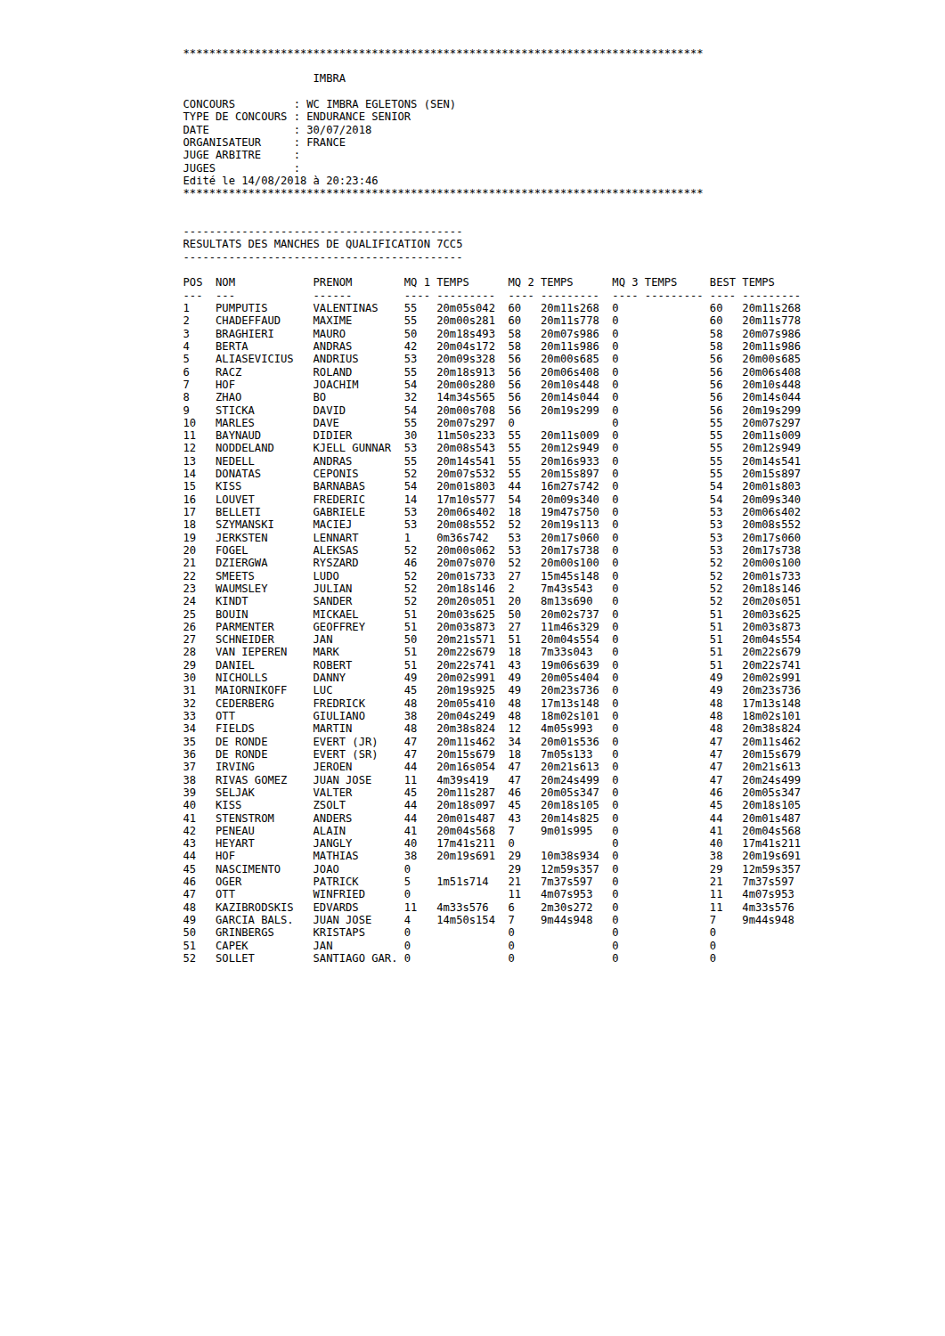********************************************************************************

                    IMBRA

CONCOURS         : WC IMBRA EGLETONS (SEN)
TYPE DE CONCOURS : ENDURANCE SENIOR
DATE             : 30/07/2018
ORGANISATEUR     : FRANCE
JUGE ARBITRE     :
JUGES            :
Edité le 14/08/2018 à 20:23:46
********************************************************************************


-------------------------------------------
RESULTATS DES MANCHES DE QUALIFICATION 7CC5
-------------------------------------------

POS  NOM            PRENOM        MQ 1 TEMPS      MQ 2 TEMPS      MQ 3 TEMPS     BEST TEMPS
---  ---            ------        ---- ---------  ---- ---------  ---- --------- ---- ---------
1    PUMPUTIS       VALENTINAS    55   20m05s042  60   20m11s268  0              60   20m11s268
2    CHADEFFAUD     MAXIME        55   20m00s281  60   20m11s778  0              60   20m11s778
3    BRAGHIERI      MAURO         50   20m18s493  58   20m07s986  0              58   20m07s986
4    BERTA          ANDRAS        42   20m04s172  58   20m11s986  0              58   20m11s986
5    ALIASEVICIUS   ANDRIUS       53   20m09s328  56   20m00s685  0              56   20m00s685
6    RACZ           ROLAND        55   20m18s913  56   20m06s408  0              56   20m06s408
7    HOF            JOACHIM       54   20m00s280  56   20m10s448  0              56   20m10s448
8    ZHAO           BO            32   14m34s565  56   20m14s044  0              56   20m14s044
9    STICKA         DAVID         54   20m00s708  56   20m19s299  0              56   20m19s299
10   MARLES         DAVE          55   20m07s297  0               0              55   20m07s297
11   BAYNAUD        DIDIER        30   11m50s233  55   20m11s009  0              55   20m11s009
12   NODDELAND      KJELL GUNNAR  53   20m08s543  55   20m12s949  0              55   20m12s949
13   NEDELL         ANDRAS        55   20m14s541  55   20m16s933  0              55   20m14s541
14   DONATAS        CEPONIS       52   20m07s532  55   20m15s897  0              55   20m15s897
15   KISS           BARNABAS      54   20m01s803  44   16m27s742  0              54   20m01s803
16   LOUVET         FREDERIC      14   17m10s577  54   20m09s340  0              54   20m09s340
17   BELLETI        GABRIELE      53   20m06s402  18   19m47s750  0              53   20m06s402
18   SZYMANSKI      MACIEJ        53   20m08s552  52   20m19s113  0              53   20m08s552
19   JERKSTEN       LENNART       1    0m36s742   53   20m17s060  0              53   20m17s060
20   FOGEL          ALEKSAS       52   20m00s062  53   20m17s738  0              53   20m17s738
21   DZIERGWA       RYSZARD       46   20m07s070  52   20m00s100  0              52   20m00s100
22   SMEETS         LUDO          52   20m01s733  27   15m45s148  0              52   20m01s733
23   WAUMSLEY       JULIAN        52   20m18s146  2    7m43s543   0              52   20m18s146
24   KINDT          SANDER        52   20m20s051  20   8m13s690   0              52   20m20s051
25   BOUIN          MICKAEL       51   20m03s625  50   20m02s737  0              51   20m03s625
26   PARMENTER      GEOFFREY      51   20m03s873  27   11m46s329  0              51   20m03s873
27   SCHNEIDER      JAN           50   20m21s571  51   20m04s554  0              51   20m04s554
28   VAN IEPEREN    MARK          51   20m22s679  18   7m33s043   0              51   20m22s679
29   DANIEL         ROBERT        51   20m22s741  43   19m06s639  0              51   20m22s741
30   NICHOLLS       DANNY         49   20m02s991  49   20m05s404  0              49   20m02s991
31   MAIORNIKOFF    LUC           45   20m19s925  49   20m23s736  0              49   20m23s736
32   CEDERBERG      FREDRICK      48   20m05s410  48   17m13s148  0              48   17m13s148
33   OTT            GIULIANO      38   20m04s249  48   18m02s101  0              48   18m02s101
34   FIELDS         MARTIN        48   20m38s824  12   4m05s993   0              48   20m38s824
35   DE RONDE       EVERT (JR)    47   20m11s462  34   20m01s536  0              47   20m11s462
36   DE RONDE       EVERT (SR)    47   20m15s679  18   7m05s133   0              47   20m15s679
37   IRVING         JEROEN        44   20m16s054  47   20m21s613  0              47   20m21s613
38   RIVAS GOMEZ    JUAN JOSE     11   4m39s419   47   20m24s499  0              47   20m24s499
39   SELJAK         VALTER        45   20m11s287  46   20m05s347  0              46   20m05s347
40   KISS           ZSOLT         44   20m18s097  45   20m18s105  0              45   20m18s105
41   STENSTROM      ANDERS        44   20m01s487  43   20m14s825  0              44   20m01s487
42   PENEAU         ALAIN         41   20m04s568  7    9m01s995   0              41   20m04s568
43   HEYART         JANGLY        40   17m41s211  0               0              40   17m41s211
44   HOF            MATHIAS       38   20m19s691  29   10m38s934  0              38   20m19s691
45   NASCIMENTO     JOAO          0               29   12m59s357  0              29   12m59s357
46   OGER           PATRICK       5    1m51s714   21   7m37s597   0              21   7m37s597
47   OTT            WINFRIED      0               11   4m07s953   0              11   4m07s953
48   KAZIBRODSKIS   EDVARDS       11   4m33s576   6    2m30s272   0              11   4m33s576
49   GARCIA BALS.   JUAN JOSE     4    14m50s154  7    9m44s948   0              7    9m44s948
50   GRINBERGS      KRISTAPS      0               0               0              0
51   CAPEK          JAN           0               0               0              0
52   SOLLET         SANTIAGO GAR. 0               0               0              0